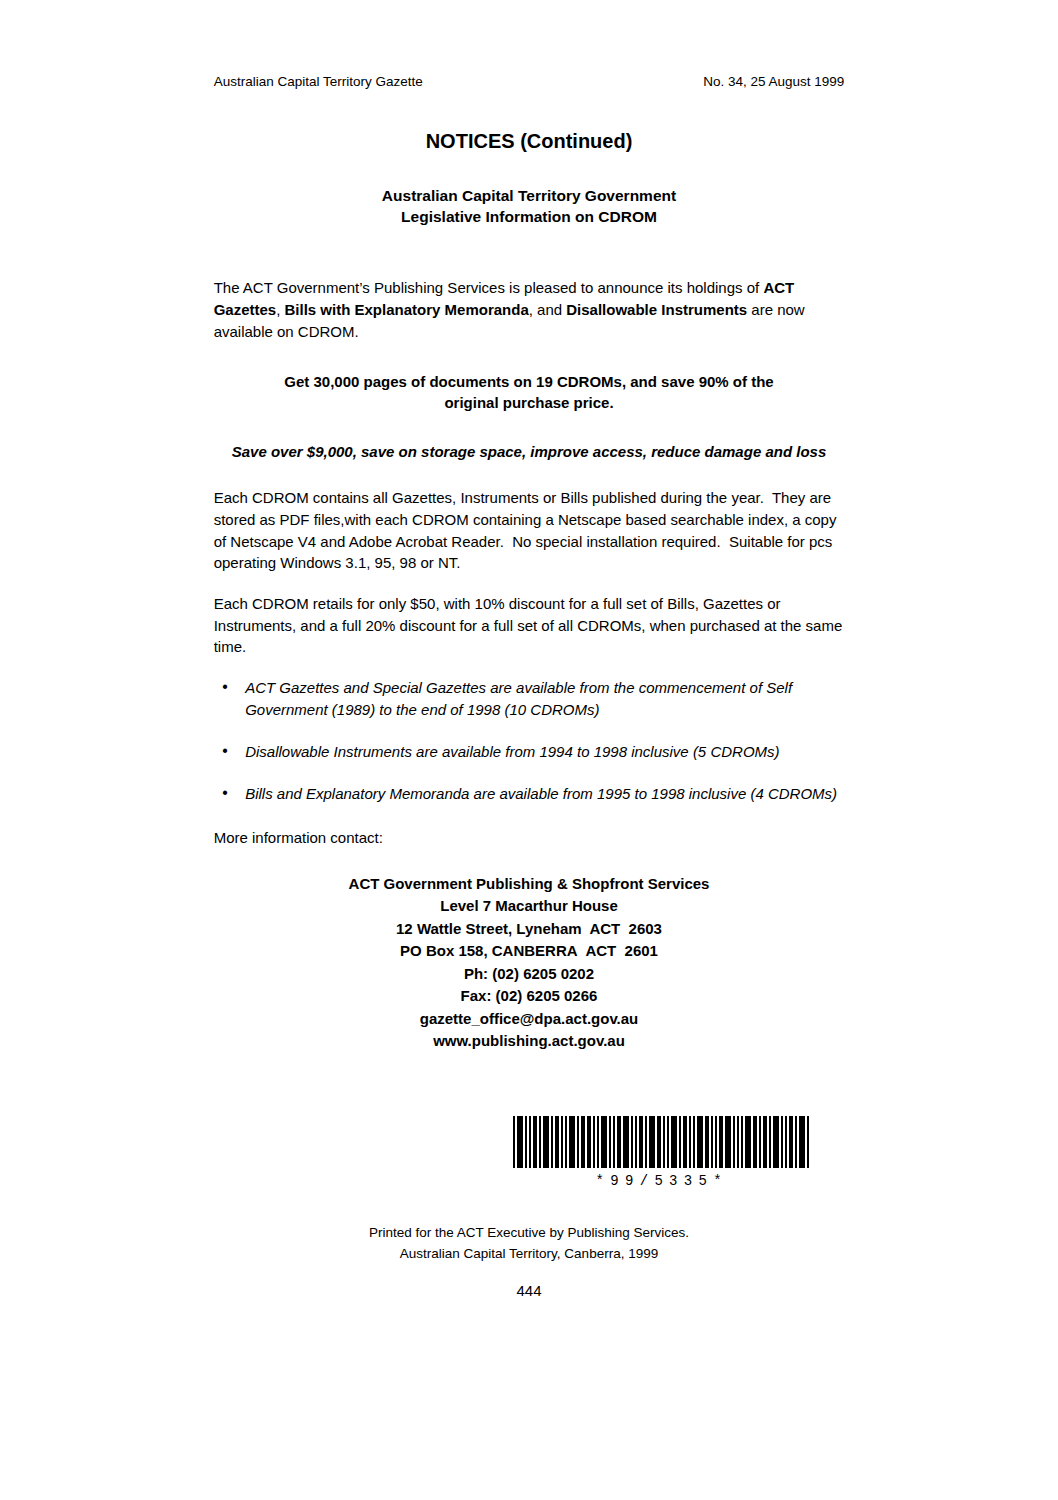Australian Capital Territory Gazette No. 34, 25 August 1999
NOTICES (Continued)
Australian Capital Territory Government
Legislative Information on CDROM
The ACT Government’s Publishing Services is pleased to announce its holdings of ACT Gazettes, Bills with Explanatory Memoranda, and Disallowable Instruments are now available on CDROM.
Get 30,000 pages of documents on 19 CDROMs, and save 90% of the
original purchase price.
Save over $9,000, save on storage space, improve access, reduce damage and loss
Each CDROM contains all Gazettes, Instruments or Bills published during the year. They are stored as PDF files,with each CDROM containing a Netscape based searchable index, a copy of Netscape V4 and Adobe Acrobat Reader. No special installation required. Suitable for pcs operating Windows 3.1, 95, 98 or NT.
Each CDROM retails for only $50, with 10% discount for a full set of Bills, Gazettes or Instruments, and a full 20% discount for a full set of all CDROMs, when purchased at the same time.
ACT Gazettes and Special Gazettes are available from the commencement of Self Government (1989) to the end of 1998 (10 CDROMs)
Disallowable Instruments are available from 1994 to 1998 inclusive (5 CDROMs)
Bills and Explanatory Memoranda are available from 1995 to 1998 inclusive (4 CDROMs)
More information contact:
ACT Government Publishing & Shopfront Services
Level 7 Macarthur House
12 Wattle Street, Lyneham ACT 2603
PO Box 158, CANBERRA ACT 2601
Ph: (02) 6205 0202
Fax: (02) 6205 0266
gazette_office@dpa.act.gov.au
www.publishing.act.gov.au
*99/5335*
Printed for the ACT Executive by Publishing Services.
Australian Capital Territory, Canberra, 1999
444